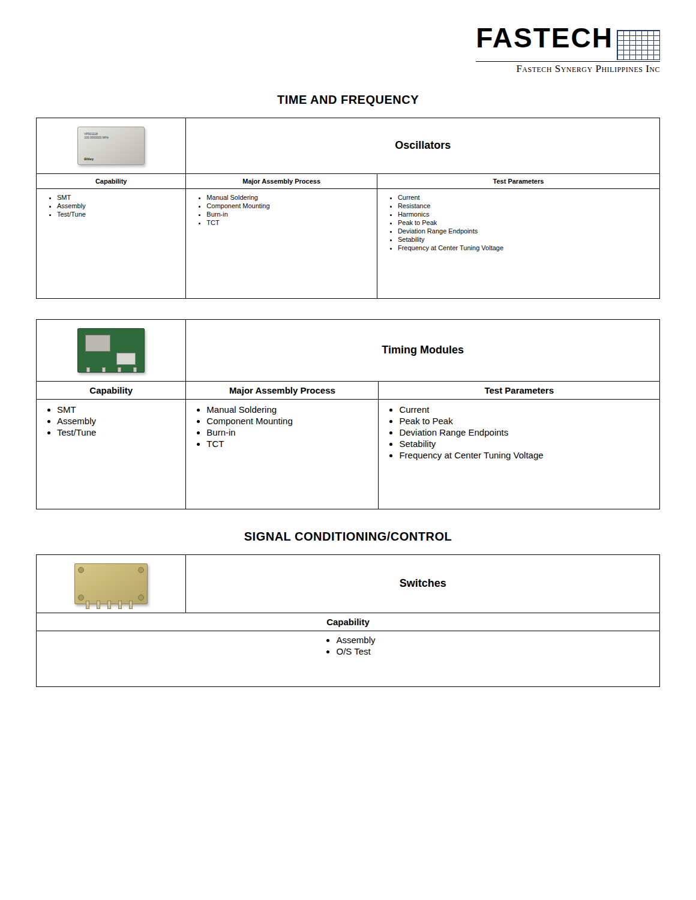FASTECH
Fastech Synergy Philippines Inc
TIME AND FREQUENCY
| VP901118 100.0000000 MHz Bliley | Oscillators |
| Capability | Major Assembly Process | Test Parameters |
| SMT Assembly Test/Tune | Manual Soldering Component Mounting Burn-in TCT | Current Resistance Harmonics Peak to Peak Deviation Range Endpoints Setability Frequency at Center Tuning Voltage |
| | Timing Modules |
| Capability | Major Assembly Process | Test Parameters |
| SMT Assembly Test/Tune | Manual Soldering Component Mounting Burn-in TCT | Current Peak to Peak Deviation Range Endpoints Setability Frequency at Center Tuning Voltage |
SIGNAL CONDITIONING/CONTROL
| | Switches |
| Capability |
| Assembly O/S Test |